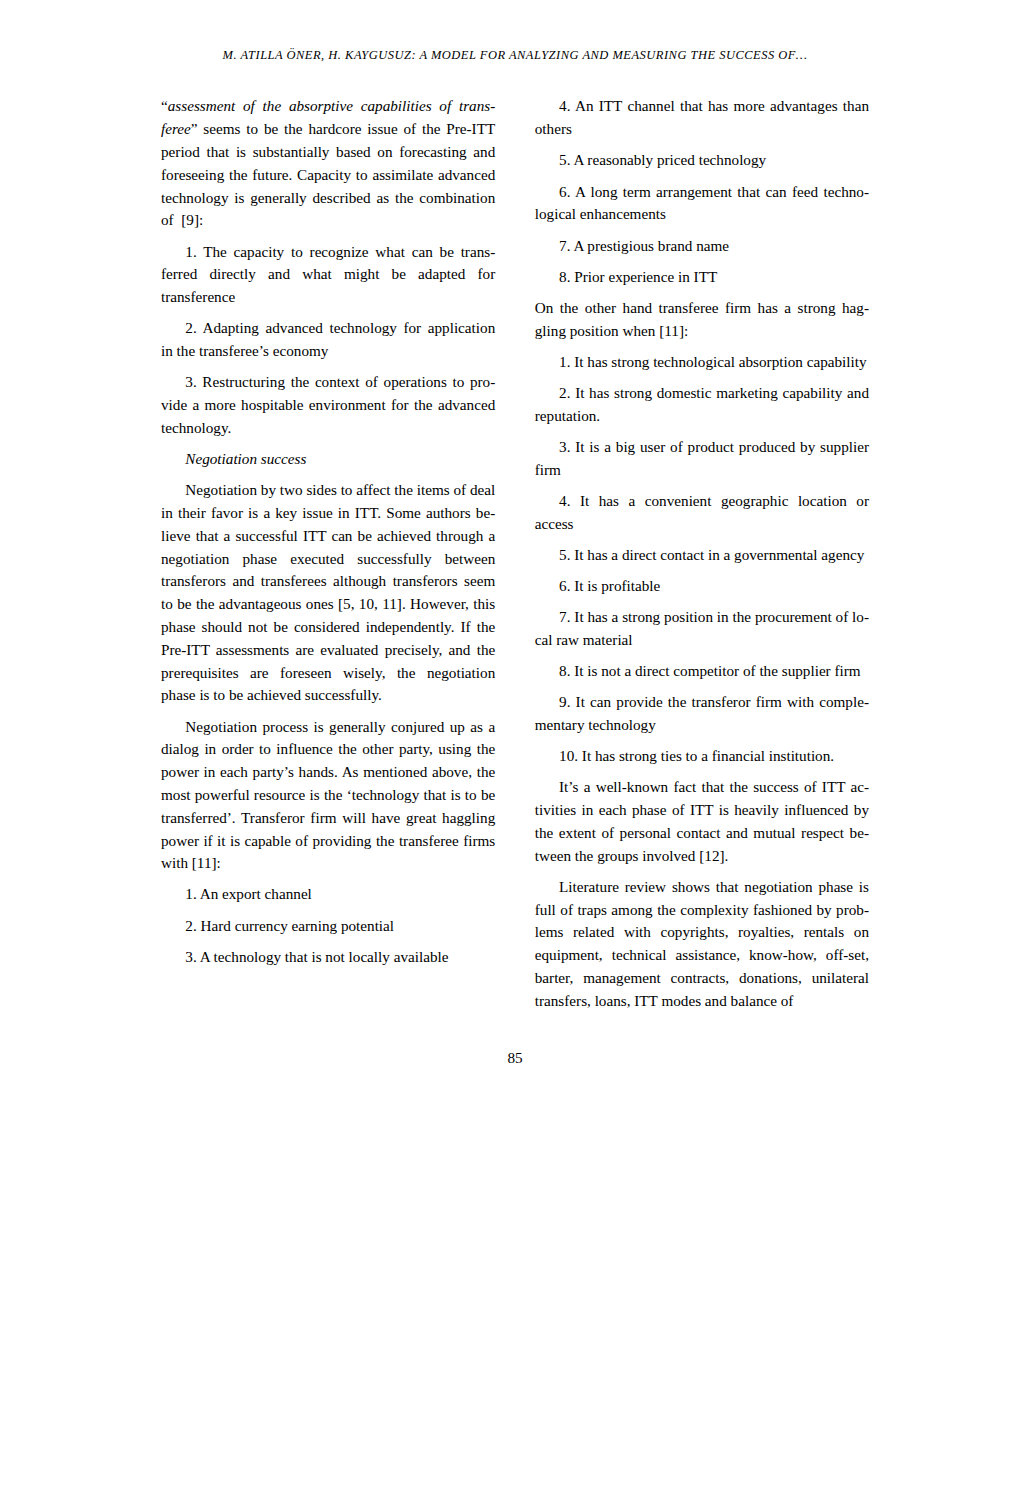M. Atilla Öner, H. Kaygusuz: A Model for Analyzing and Measuring the Success of…
“assessment of the absorptive capabilities of transferee” seems to be the hardcore issue of the Pre-ITT period that is substantially based on forecasting and foreseeing the future. Capacity to assimilate advanced technology is generally described as the combination of [9]:
1. The capacity to recognize what can be transferred directly and what might be adapted for transference
2. Adapting advanced technology for application in the transferee’s economy
3. Restructuring the context of operations to provide a more hospitable environment for the advanced technology.
Negotiation success
Negotiation by two sides to affect the items of deal in their favor is a key issue in ITT. Some authors believe that a successful ITT can be achieved through a negotiation phase executed successfully between transferors and transferees although transferors seem to be the advantageous ones [5, 10, 11]. However, this phase should not be considered independently. If the Pre-ITT assessments are evaluated precisely, and the prerequisites are foreseen wisely, the negotiation phase is to be achieved successfully.
Negotiation process is generally conjured up as a dialog in order to influence the other party, using the power in each party’s hands. As mentioned above, the most powerful resource is the ‘technology that is to be transferred’. Transferor firm will have great haggling power if it is capable of providing the transferee firms with [11]:
1. An export channel
2. Hard currency earning potential
3. A technology that is not locally available
4. An ITT channel that has more advantages than others
5. A reasonably priced technology
6. A long term arrangement that can feed technological enhancements
7. A prestigious brand name
8. Prior experience in ITT
On the other hand transferee firm has a strong haggling position when [11]:
1. It has strong technological absorption capability
2. It has strong domestic marketing capability and reputation.
3. It is a big user of product produced by supplier firm
4. It has a convenient geographic location or access
5. It has a direct contact in a governmental agency
6. It is profitable
7. It has a strong position in the procurement of local raw material
8. It is not a direct competitor of the supplier firm
9. It can provide the transferor firm with complementary technology
10. It has strong ties to a financial institution.
It’s a well-known fact that the success of ITT activities in each phase of ITT is heavily influenced by the extent of personal contact and mutual respect between the groups involved [12].
Literature review shows that negotiation phase is full of traps among the complexity fashioned by problems related with copyrights, royalties, rentals on equipment, technical assistance, know-how, off-set, barter, management contracts, donations, unilateral transfers, loans, ITT modes and balance of
85